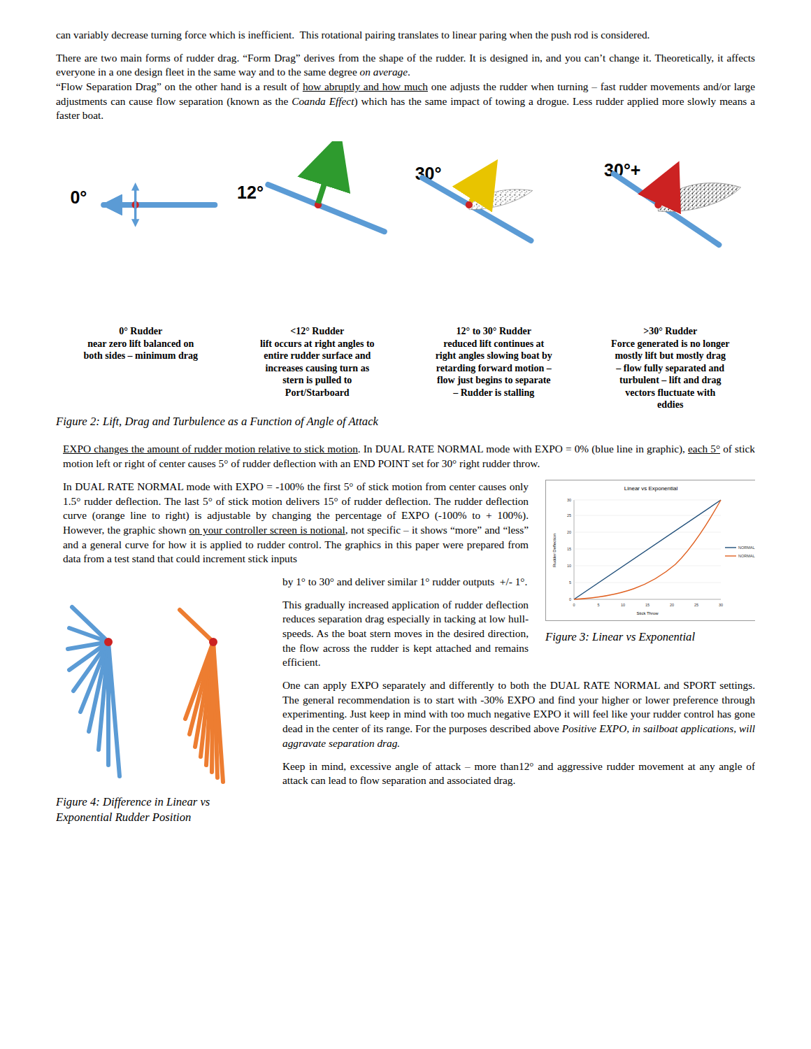can variably decrease turning force which is inefficient. This rotational pairing translates to linear paring when the push rod is considered.
There are two main forms of rudder drag. “Form Drag” derives from the shape of the rudder. It is designed in, and you can’t change it. Theoretically, it affects everyone in a one design fleet in the same way and to the same degree on average.
“Flow Separation Drag” on the other hand is a result of how abruptly and how much one adjusts the rudder when turning – fast rudder movements and/or large adjustments can cause flow separation (known as the Coanda Effect) which has the same impact of towing a drogue. Less rudder applied more slowly means a faster boat.
0° 12° 30° 30°+
0° Rudder
near zero lift balanced on
both sides – minimum drag
<12° Rudder
lift occurs at right angles to
entire rudder surface and
increases causing turn as
stern is pulled to
Port/Starboard
12° to 30° Rudder
reduced lift continues at
right angles slowing boat by
retarding forward motion –
flow just begins to separate
– Rudder is stalling
>30° Rudder
Force generated is no longer
mostly lift but mostly drag
– flow fully separated and
turbulent – lift and drag
vectors fluctuate with
eddies
Figure 2: Lift, Drag and Turbulence as a Function of Angle of Attack
EXPO changes the amount of rudder motion relative to stick motion. In DUAL RATE NORMAL mode with EXPO = 0% (blue line in graphic), each 5° of stick motion left or right of center causes 5° of rudder deflection with an END POINT set for 30° right rudder throw.
Linear vs Exponential 0 5 10 15 20 25 30 0 5 10 15 20 25 30 Stick Throw Rudder Deflection NORMAL, 0 NORMAL, -100
Figure 3: Linear vs Exponential
In DUAL RATE NORMAL mode with EXPO = -100% the first 5° of stick motion from center causes only 1.5° rudder deflection. The last 5° of stick motion delivers 15° of rudder deflection. The rudder deflection curve (orange line to right) is adjustable by changing the percentage of EXPO (-100% to + 100%). However, the graphic shown on your controller screen is notional, not specific – it shows “more” and “less” and a general curve for how it is applied to rudder control. The graphics in this paper were prepared from data from a test stand that could increment stick inputs
Figure 4: Difference in Linear vs Exponential Rudder Position
by 1° to 30° and deliver similar 1° rudder outputs +/- 1°.
This gradually increased application of rudder deflection reduces separation drag especially in tacking at low hull-speeds. As the boat stern moves in the desired direction, the flow across the rudder is kept attached and remains efficient.
One can apply EXPO separately and differently to both the DUAL RATE NORMAL and SPORT settings. The general recommendation is to start with -30% EXPO and find your higher or lower preference through experimenting. Just keep in mind with too much negative EXPO it will feel like your rudder control has gone dead in the center of its range. For the purposes described above Positive EXPO, in sailboat applications, will aggravate separation drag.
Keep in mind, excessive angle of attack – more than12° and aggressive rudder movement at any angle of attack can lead to flow separation and associated drag.